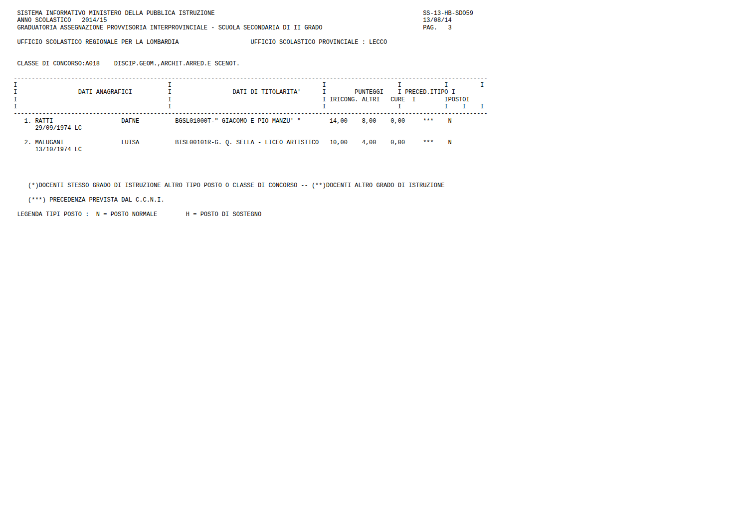SISTEMA INFORMATIVO MINISTERO DELLA PUBBLICA ISTRUZIONE                                                          SS-13-HB-SDO59
  ANNO SCOLASTICO   2014/15                                                                                        13/08/14
  GRADUATORIA ASSEGNAZIONE PROVVISORIA INTERPROVINCIALE - SCUOLA SECONDARIA DI II GRADO                            PAG.   3

  UFFICIO SCOLASTICO REGIONALE PER LA LOMBARDIA                    UFFICIO SCOLASTICO PROVINCIALE : LECCO


  CLASSE DI CONCORSO:A018    DISCIP.GEOM.,ARCHIT.ARRED.E SCENOT.

 ------------------------------------------------------------------------------------------------------------------------------------
 I                                          I                                          I                    I            I         I
 I                 DATI ANAGRAFICI          I                 DATI DI TITOLARITA'      I        PUNTEGGI    I PRECED.ITIPO I
 I                                          I                                          I IRICONG. ALTRI   CURE  I        IPOSTOI
 I                                          I                                          I                    I            I    I    I
 ------------------------------------------------------------------------------------------------------------------------------------
    1. RATTI                   DAFNE          BGSL01000T-" GIACOMO E PIO MANZU' "        14,00    8,00    0,00     ***    N
       29/09/1974 LC

    2. MALUGANI                LUISA          BISL00101R-G. Q. SELLA - LICEO ARTISTICO   10,00    4,00    0,00     ***    N
       13/10/1974 LC




     (*)DOCENTI STESSO GRADO DI ISTRUZIONE ALTRO TIPO POSTO O CLASSE DI CONCORSO -- (**)DOCENTI ALTRO GRADO DI ISTRUZIONE

     (***) PRECEDENZA PREVISTA DAL C.C.N.I.

  LEGENDA TIPI POSTO :  N = POSTO NORMALE        H = POSTO DI SOSTEGNO